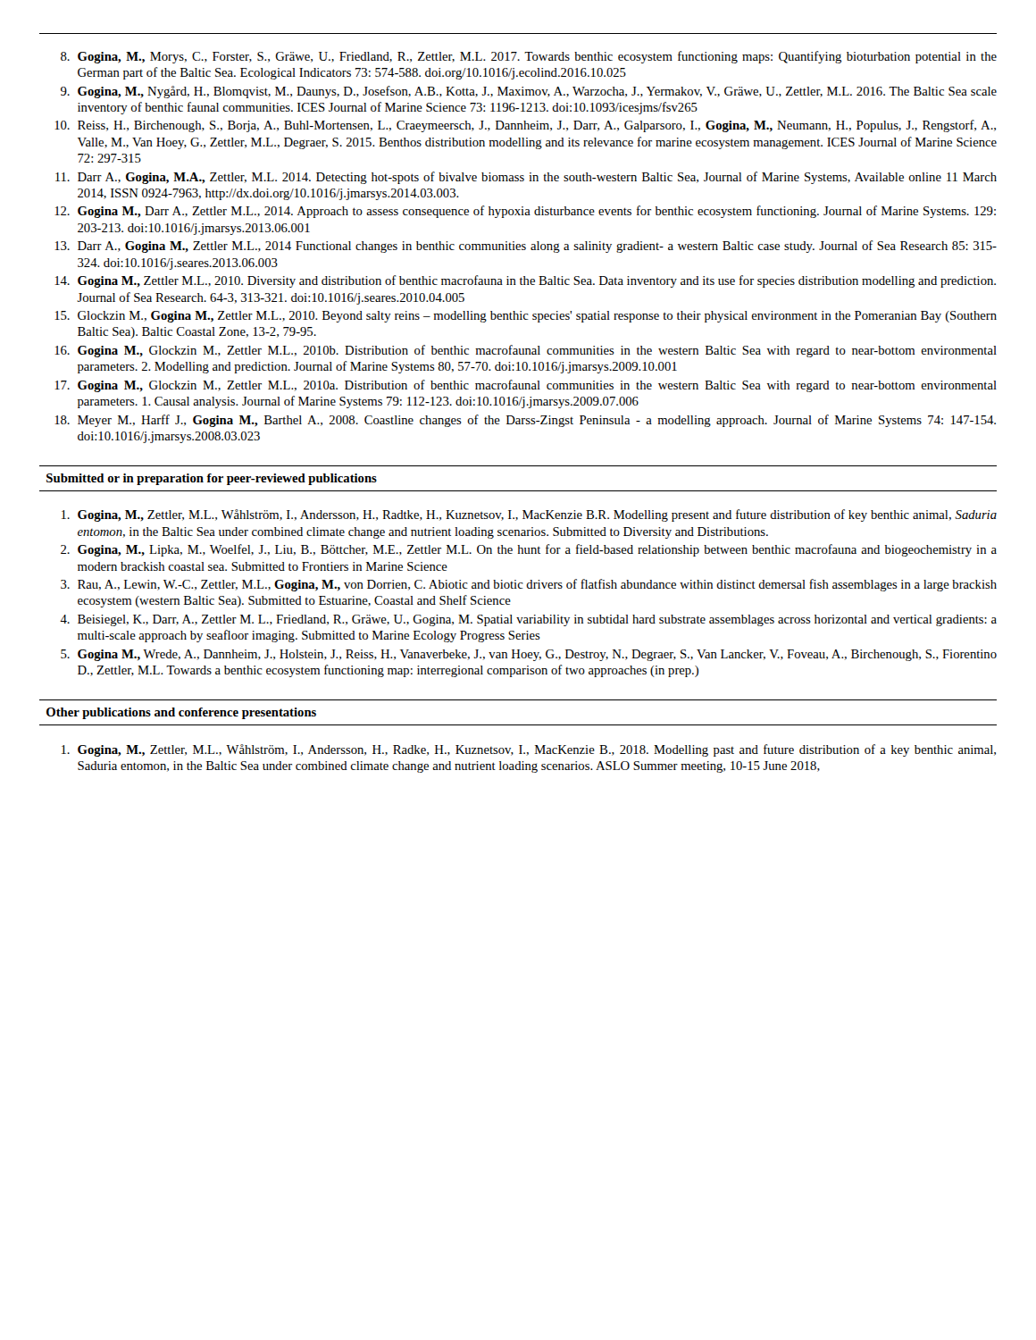Gogina, M., Morys, C., Forster, S., Gräwe, U., Friedland, R., Zettler, M.L. 2017. Towards benthic ecosystem functioning maps: Quantifying bioturbation potential in the German part of the Baltic Sea. Ecological Indicators 73: 574-588. doi.org/10.1016/j.ecolind.2016.10.025
Gogina, M., Nygård, H., Blomqvist, M., Daunys, D., Josefson, A.B., Kotta, J., Maximov, A., Warzocha, J., Yermakov, V., Gräwe, U., Zettler, M.L. 2016. The Baltic Sea scale inventory of benthic faunal communities. ICES Journal of Marine Science 73: 1196-1213. doi:10.1093/icesjms/fsv265
Reiss, H., Birchenough, S., Borja, A., Buhl-Mortensen, L., Craeymeersch, J., Dannheim, J., Darr, A., Galparsoro, I., Gogina, M., Neumann, H., Populus, J., Rengstorf, A., Valle, M., Van Hoey, G., Zettler, M.L., Degraer, S. 2015. Benthos distribution modelling and its relevance for marine ecosystem management. ICES Journal of Marine Science 72: 297-315
Darr A., Gogina, M.A., Zettler, M.L. 2014. Detecting hot-spots of bivalve biomass in the south-western Baltic Sea, Journal of Marine Systems, Available online 11 March 2014, ISSN 0924-7963, http://dx.doi.org/10.1016/j.jmarsys.2014.03.003.
Gogina M., Darr A., Zettler M.L., 2014. Approach to assess consequence of hypoxia disturbance events for benthic ecosystem functioning. Journal of Marine Systems. 129: 203-213. doi:10.1016/j.jmarsys.2013.06.001
Darr A., Gogina M., Zettler M.L., 2014 Functional changes in benthic communities along a salinity gradient- a western Baltic case study. Journal of Sea Research 85: 315-324. doi:10.1016/j.seares.2013.06.003
Gogina M., Zettler M.L., 2010. Diversity and distribution of benthic macrofauna in the Baltic Sea. Data inventory and its use for species distribution modelling and prediction. Journal of Sea Research. 64-3, 313-321. doi:10.1016/j.seares.2010.04.005
Glockzin M., Gogina M., Zettler M.L., 2010. Beyond salty reins – modelling benthic species' spatial response to their physical environment in the Pomeranian Bay (Southern Baltic Sea). Baltic Coastal Zone, 13-2, 79-95.
Gogina M., Glockzin M., Zettler M.L., 2010b. Distribution of benthic macrofaunal communities in the western Baltic Sea with regard to near-bottom environmental parameters. 2. Modelling and prediction. Journal of Marine Systems 80, 57-70. doi:10.1016/j.jmarsys.2009.10.001
Gogina M., Glockzin M., Zettler M.L., 2010a. Distribution of benthic macrofaunal communities in the western Baltic Sea with regard to near-bottom environmental parameters. 1. Causal analysis. Journal of Marine Systems 79: 112-123. doi:10.1016/j.jmarsys.2009.07.006
Meyer M., Harff J., Gogina M., Barthel A., 2008. Coastline changes of the Darss-Zingst Peninsula - a modelling approach. Journal of Marine Systems 74: 147-154. doi:10.1016/j.jmarsys.2008.03.023
Submitted or in preparation for peer-reviewed publications
Gogina, M., Zettler, M.L., Wåhlström, I., Andersson, H., Radtke, H., Kuznetsov, I., MacKenzie B.R. Modelling present and future distribution of key benthic animal, Saduria entomon, in the Baltic Sea under combined climate change and nutrient loading scenarios. Submitted to Diversity and Distributions.
Gogina, M., Lipka, M., Woelfel, J., Liu, B., Böttcher, M.E., Zettler M.L. On the hunt for a field-based relationship between benthic macrofauna and biogeochemistry in a modern brackish coastal sea. Submitted to Frontiers in Marine Science
Rau, A., Lewin, W.-C., Zettler, M.L., Gogina, M., von Dorrien, C. Abiotic and biotic drivers of flatfish abundance within distinct demersal fish assemblages in a large brackish ecosystem (western Baltic Sea). Submitted to Estuarine, Coastal and Shelf Science
Beisiegel, K., Darr, A., Zettler M. L., Friedland, R., Gräwe, U., Gogina, M. Spatial variability in subtidal hard substrate assemblages across horizontal and vertical gradients: a multi-scale approach by seafloor imaging. Submitted to Marine Ecology Progress Series
Gogina M., Wrede, A., Dannheim, J., Holstein, J., Reiss, H., Vanaverbeke, J., van Hoey, G., Destroy, N., Degraer, S., Van Lancker, V., Foveau, A., Birchenough, S., Fiorentino D., Zettler, M.L. Towards a benthic ecosystem functioning map: interregional comparison of two approaches (in prep.)
Other publications and conference presentations
Gogina, M., Zettler, M.L., Wåhlström, I., Andersson, H., Radke, H., Kuznetsov, I., MacKenzie B., 2018. Modelling past and future distribution of a key benthic animal, Saduria entomon, in the Baltic Sea under combined climate change and nutrient loading scenarios. ASLO Summer meeting, 10-15 June 2018,